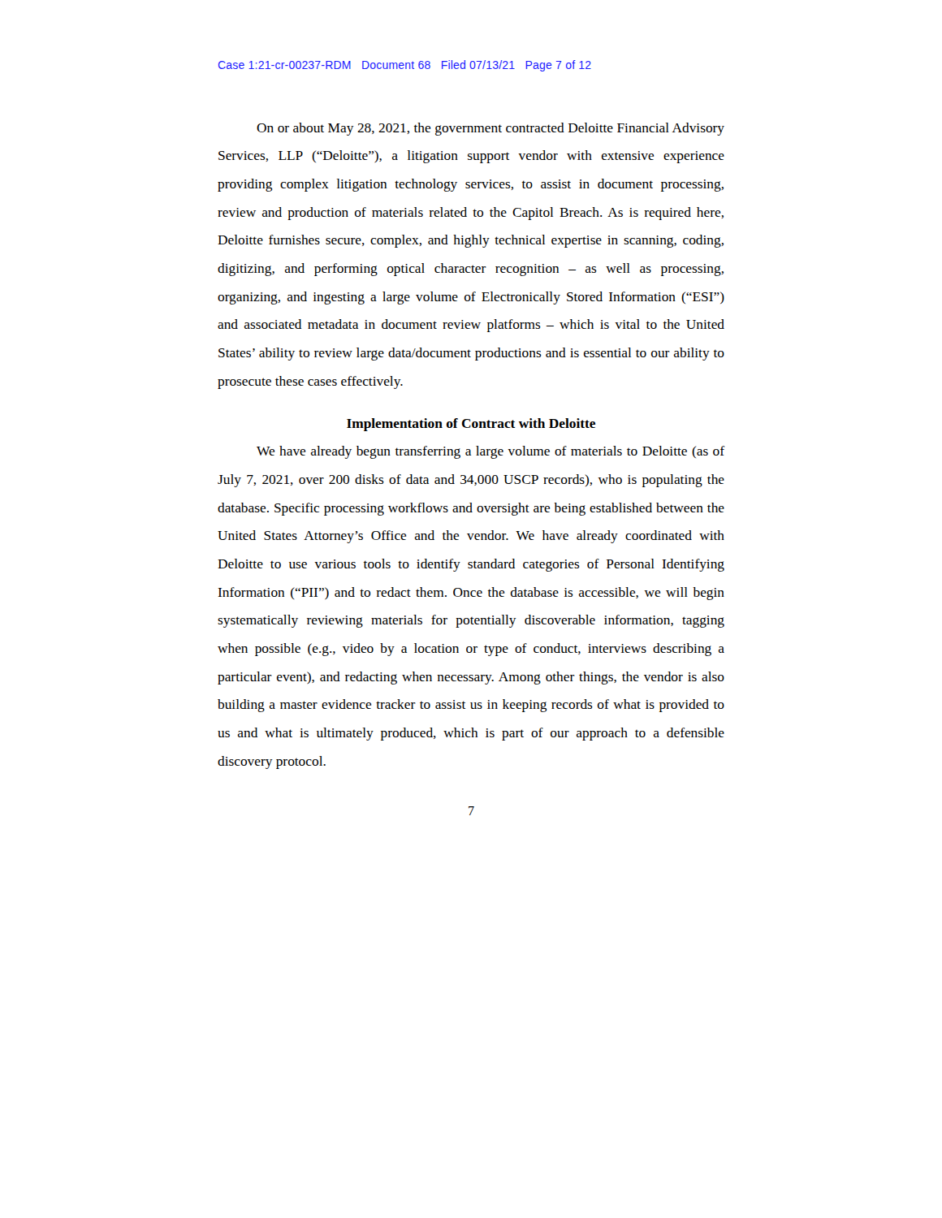Case 1:21-cr-00237-RDM Document 68 Filed 07/13/21 Page 7 of 12
On or about May 28, 2021, the government contracted Deloitte Financial Advisory Services, LLP (“Deloitte”), a litigation support vendor with extensive experience providing complex litigation technology services, to assist in document processing, review and production of materials related to the Capitol Breach. As is required here, Deloitte furnishes secure, complex, and highly technical expertise in scanning, coding, digitizing, and performing optical character recognition – as well as processing, organizing, and ingesting a large volume of Electronically Stored Information (“ESI”) and associated metadata in document review platforms – which is vital to the United States’ ability to review large data/document productions and is essential to our ability to prosecute these cases effectively.
Implementation of Contract with Deloitte
We have already begun transferring a large volume of materials to Deloitte (as of July 7, 2021, over 200 disks of data and 34,000 USCP records), who is populating the database. Specific processing workflows and oversight are being established between the United States Attorney’s Office and the vendor. We have already coordinated with Deloitte to use various tools to identify standard categories of Personal Identifying Information (“PII”) and to redact them. Once the database is accessible, we will begin systematically reviewing materials for potentially discoverable information, tagging when possible (e.g., video by a location or type of conduct, interviews describing a particular event), and redacting when necessary. Among other things, the vendor is also building a master evidence tracker to assist us in keeping records of what is provided to us and what is ultimately produced, which is part of our approach to a defensible discovery protocol.
7